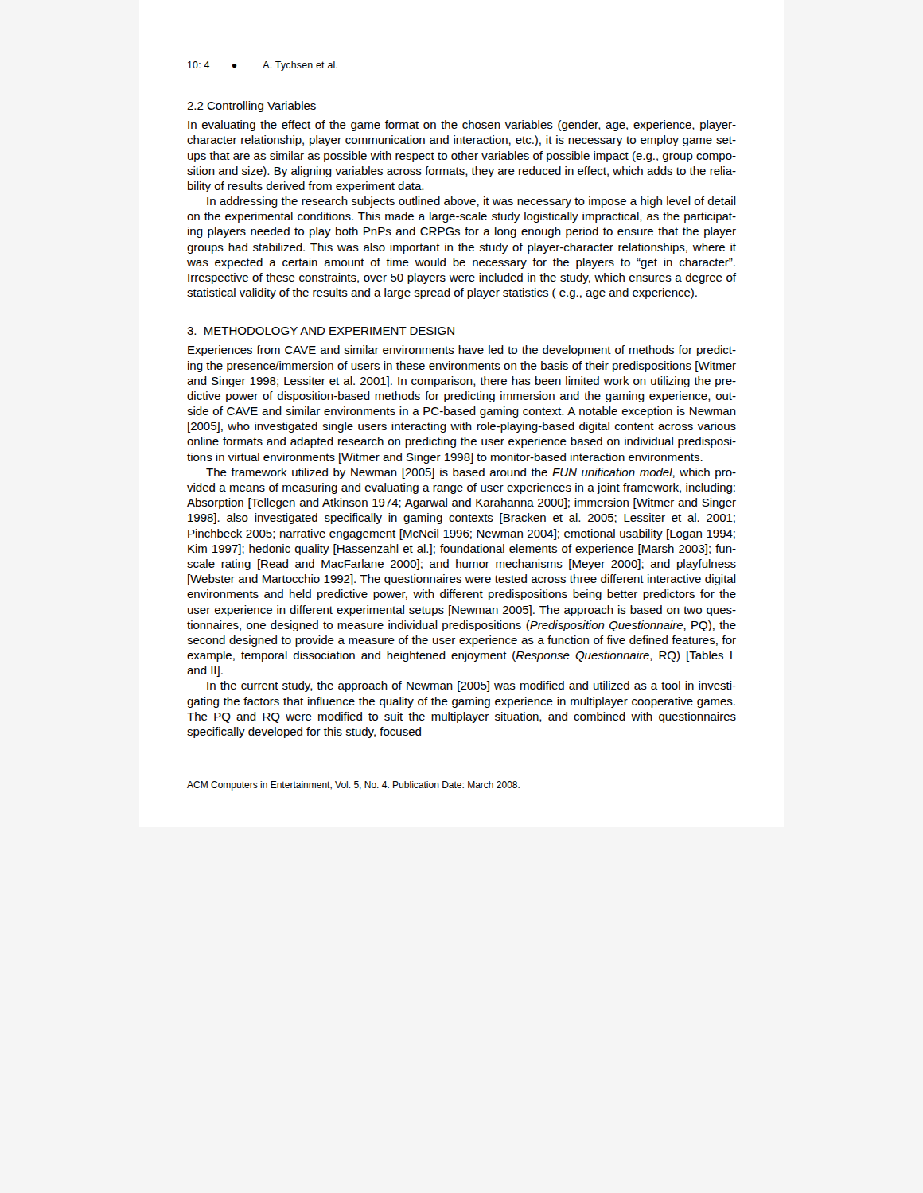10: 4●A. Tychsen et al.
2.2 Controlling Variables
In evaluating the effect of the game format on the chosen variables (gender, age, experience, player-character relationship, player communication and interaction, etc.), it is necessary to employ game setups that are as similar as possible with respect to other variables of possible impact (e.g., group composition and size). By aligning variables across formats, they are reduced in effect, which adds to the reliability of results derived from experiment data.
In addressing the research subjects outlined above, it was necessary to impose a high level of detail on the experimental conditions. This made a large-scale study logistically impractical, as the participating players needed to play both PnPs and CRPGs for a long enough period to ensure that the player groups had stabilized. This was also important in the study of player-character relationships, where it was expected a certain amount of time would be necessary for the players to “get in character”. Irrespective of these constraints, over 50 players were included in the study, which ensures a degree of statistical validity of the results and a large spread of player statistics ( e.g., age and experience).
3. METHODOLOGY AND EXPERIMENT DESIGN
Experiences from CAVE and similar environments have led to the development of methods for predicting the presence/immersion of users in these environments on the basis of their predispositions [Witmer and Singer 1998; Lessiter et al. 2001]. In comparison, there has been limited work on utilizing the predictive power of disposition-based methods for predicting immersion and the gaming experience, outside of CAVE and similar environments in a PC-based gaming context. A notable exception is Newman [2005], who investigated single users interacting with role-playing-based digital content across various online formats and adapted research on predicting the user experience based on individual predispositions in virtual environments [Witmer and Singer 1998] to monitor-based interaction environments.
The framework utilized by Newman [2005] is based around the FUN unification model, which provided a means of measuring and evaluating a range of user experiences in a joint framework, including: Absorption [Tellegen and Atkinson 1974; Agarwal and Karahanna 2000]; immersion [Witmer and Singer 1998]. also investigated specifically in gaming contexts [Bracken et al. 2005; Lessiter et al. 2001; Pinchbeck 2005; narrative engagement [McNeil 1996; Newman 2004]; emotional usability [Logan 1994; Kim 1997]; hedonic quality [Hassenzahl et al.]; foundational elements of experience [Marsh 2003]; fun-scale rating [Read and MacFarlane 2000]; and humor mechanisms [Meyer 2000]; and playfulness [Webster and Martocchio 1992]. The questionnaires were tested across three different interactive digital environments and held predictive power, with different predispositions being better predictors for the user experience in different experimental setups [Newman 2005]. The approach is based on two questionnaires, one designed to measure individual predispositions (Predisposition Questionnaire, PQ), the second designed to provide a measure of the user experience as a function of five defined features, for example, temporal dissociation and heightened enjoyment (Response Questionnaire, RQ) [Tables I and II].
In the current study, the approach of Newman [2005] was modified and utilized as a tool in investigating the factors that influence the quality of the gaming experience in multiplayer cooperative games. The PQ and RQ were modified to suit the multiplayer situation, and combined with questionnaires specifically developed for this study, focused
ACM Computers in Entertainment, Vol. 5, No. 4. Publication Date: March 2008.